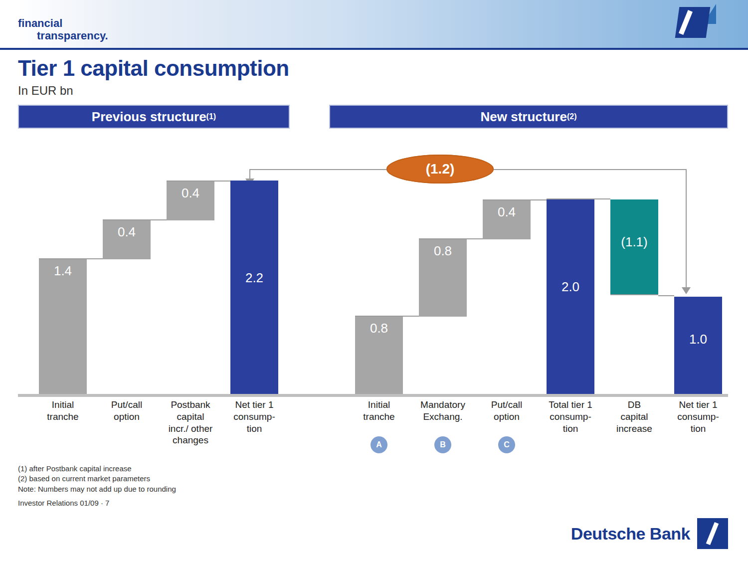financialtransparency.
Tier 1 capital consumption
In EUR bn
Previous structure(1)
New structure(2)
(1.2)
1.4
0.4
0.4
2.2
0.8
0.8
0.4
2.0
(1.1)
1.0
Initial
tranche
Put/call
option
Postbank
capital
incr./ other
changes
Net tier 1
consump-
tion
Initial
tranche
Mandatory
Exchang.
Put/call
option
Total tier 1
consump-
tion
DB
capital
increase
Net tier 1
consump-
tion
A
B
C
(1) after Postbank capital increase
(2) based on current market parameters
Note: Numbers may not add up due to rounding
Investor Relations 01/09 · 7
Deutsche Bank